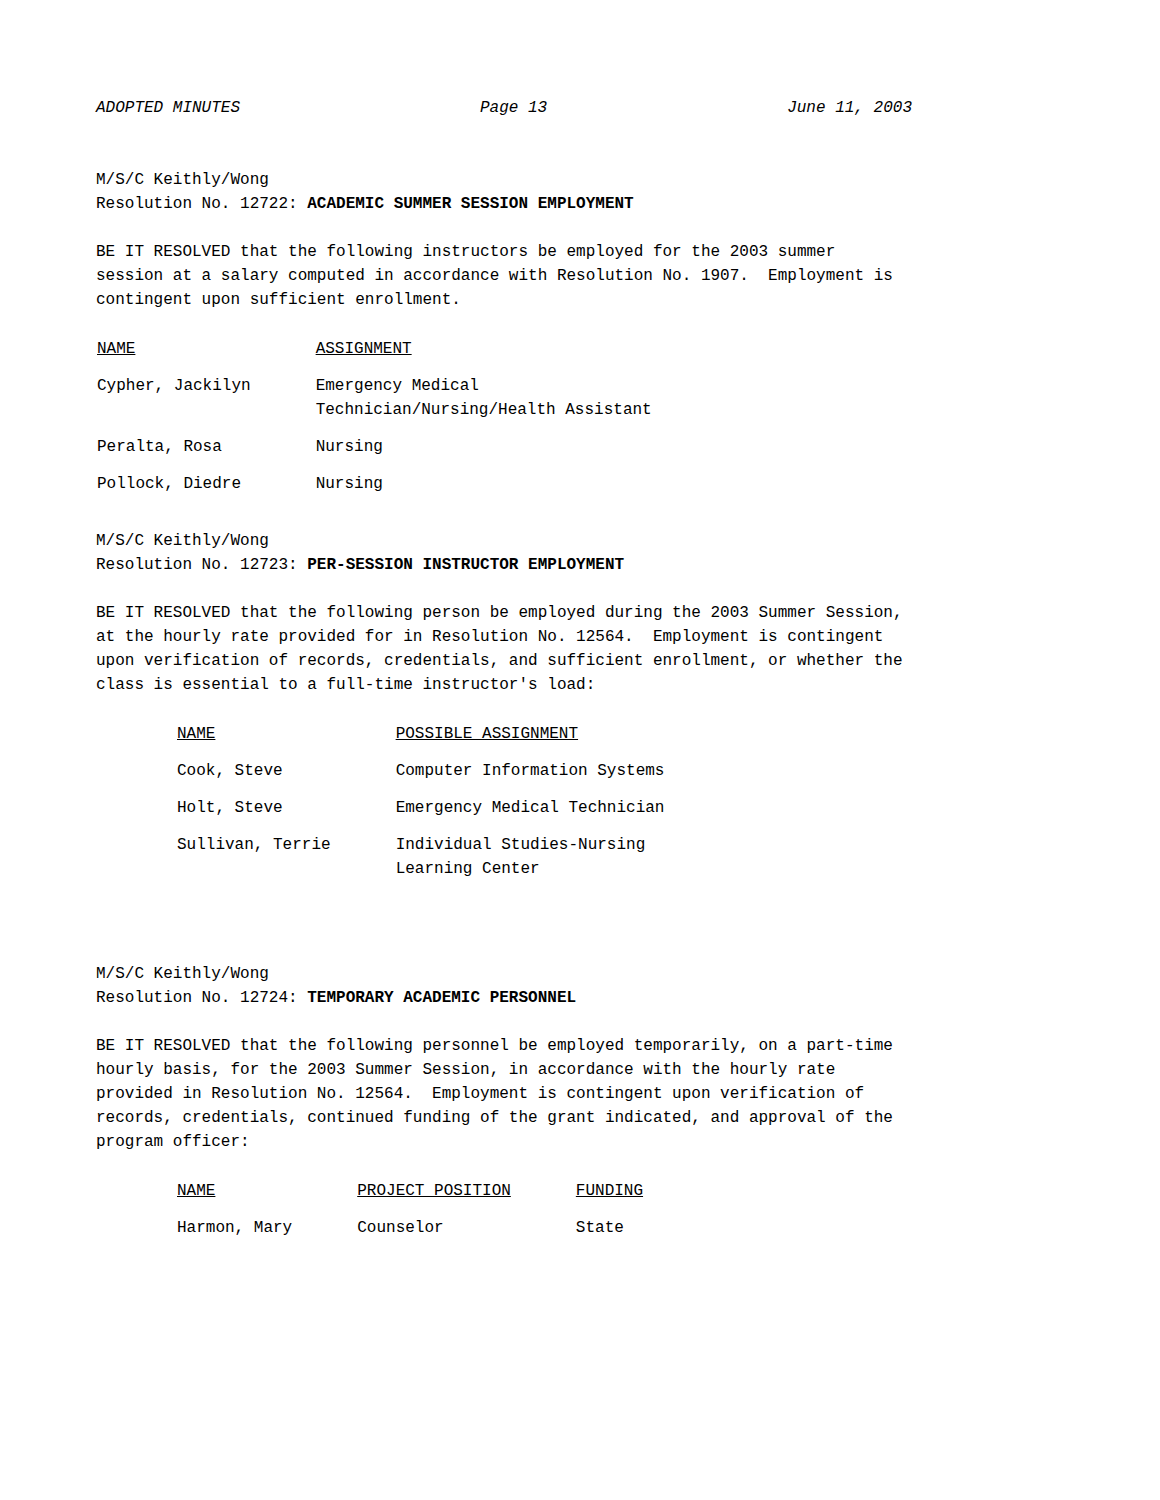ADOPTED MINUTES Page 13 June 11, 2003
M/S/C Keithly/Wong
Resolution No. 12722: ACADEMIC SUMMER SESSION EMPLOYMENT
BE IT RESOLVED that the following instructors be employed for the 2003 summer session at a salary computed in accordance with Resolution No. 1907. Employment is contingent upon sufficient enrollment.
| NAME | ASSIGNMENT |
| --- | --- |
| Cypher, Jackilyn | Emergency Medical Technician/Nursing/Health Assistant |
| Peralta, Rosa | Nursing |
| Pollock, Diedre | Nursing |
M/S/C Keithly/Wong
Resolution No. 12723: PER-SESSION INSTRUCTOR EMPLOYMENT
BE IT RESOLVED that the following person be employed during the 2003 Summer Session, at the hourly rate provided for in Resolution No. 12564. Employment is contingent upon verification of records, credentials, and sufficient enrollment, or whether the class is essential to a full-time instructor's load:
| NAME | POSSIBLE ASSIGNMENT |
| --- | --- |
| Cook, Steve | Computer Information Systems |
| Holt, Steve | Emergency Medical Technician |
| Sullivan, Terrie | Individual Studies-Nursing Learning Center |
M/S/C Keithly/Wong
Resolution No. 12724: TEMPORARY ACADEMIC PERSONNEL
BE IT RESOLVED that the following personnel be employed temporarily, on a part-time hourly basis, for the 2003 Summer Session, in accordance with the hourly rate provided in Resolution No. 12564. Employment is contingent upon verification of records, credentials, continued funding of the grant indicated, and approval of the program officer:
| NAME | PROJECT POSITION | FUNDING |
| --- | --- | --- |
| Harmon, Mary | Counselor | State |